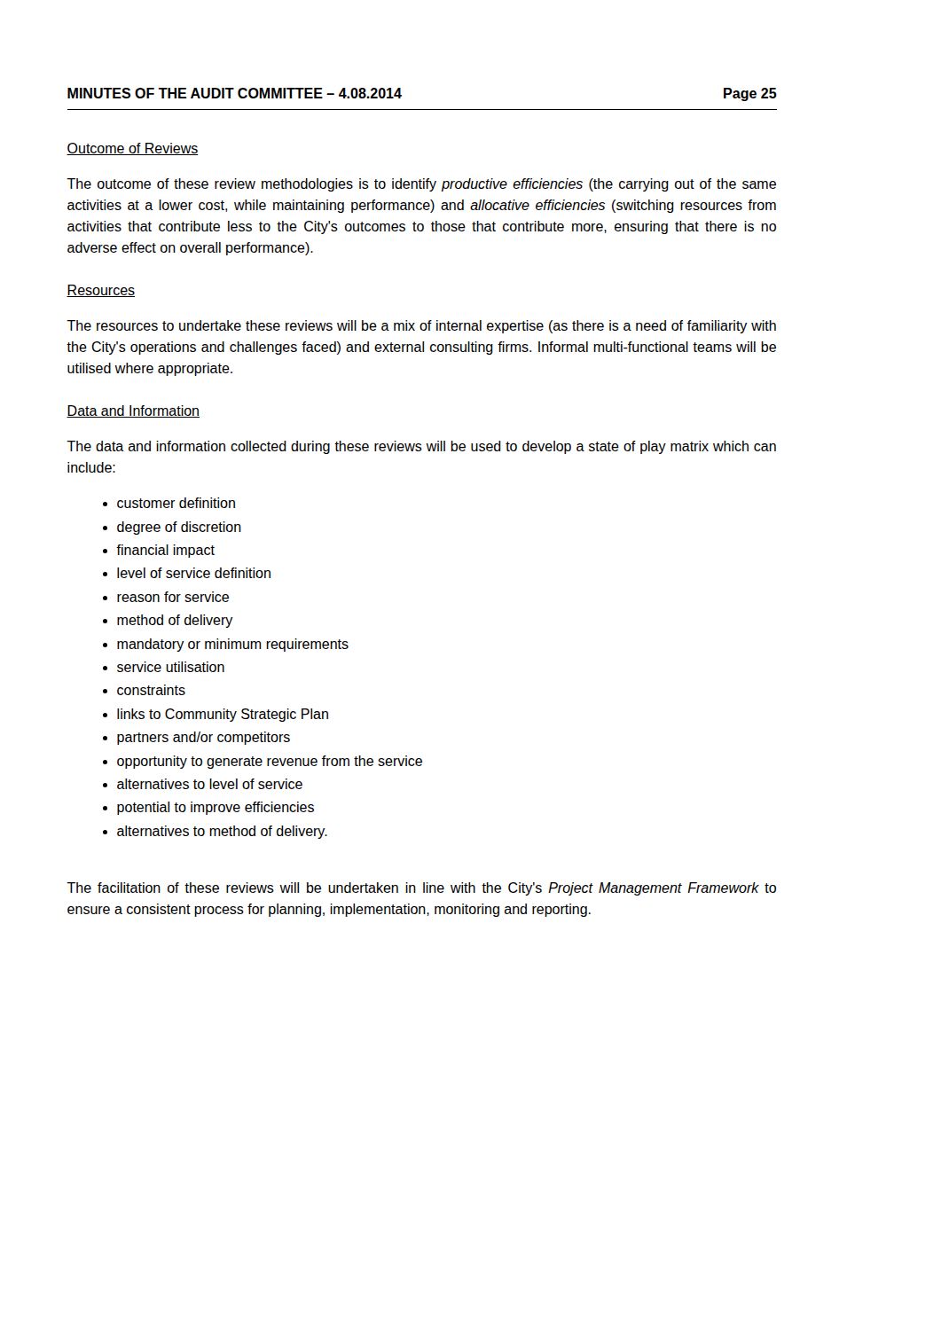MINUTES OF THE AUDIT COMMITTEE – 4.08.2014 Page 25
Outcome of Reviews
The outcome of these review methodologies is to identify productive efficiencies (the carrying out of the same activities at a lower cost, while maintaining performance) and allocative efficiencies (switching resources from activities that contribute less to the City's outcomes to those that contribute more, ensuring that there is no adverse effect on overall performance).
Resources
The resources to undertake these reviews will be a mix of internal expertise (as there is a need of familiarity with the City's operations and challenges faced) and external consulting firms. Informal multi-functional teams will be utilised where appropriate.
Data and Information
The data and information collected during these reviews will be used to develop a state of play matrix which can include:
customer definition
degree of discretion
financial impact
level of service definition
reason for service
method of delivery
mandatory or minimum requirements
service utilisation
constraints
links to Community Strategic Plan
partners and/or competitors
opportunity to generate revenue from the service
alternatives to level of service
potential to improve efficiencies
alternatives to method of delivery.
The facilitation of these reviews will be undertaken in line with the City's Project Management Framework to ensure a consistent process for planning, implementation, monitoring and reporting.